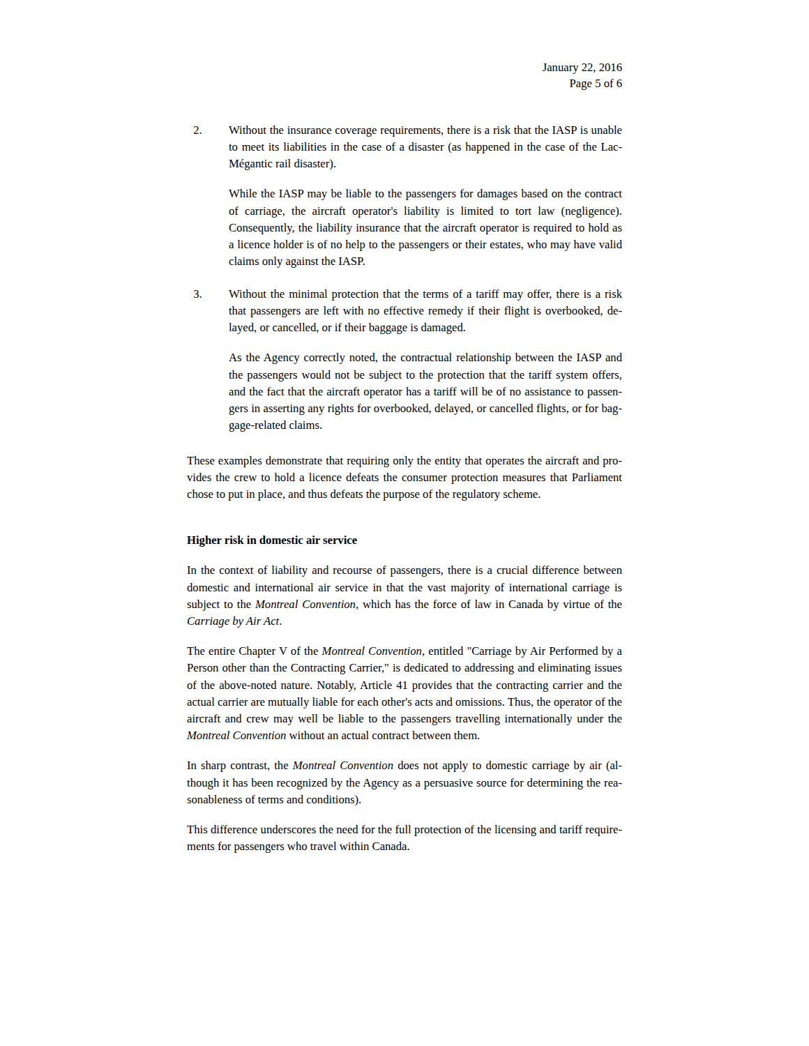January 22, 2016
Page 5 of 6
2.
Without the insurance coverage requirements, there is a risk that the IASP is unable to meet its liabilities in the case of a disaster (as happened in the case of the Lac-Mégantic rail disaster).
While the IASP may be liable to the passengers for damages based on the contract of carriage, the aircraft operator's liability is limited to tort law (negligence). Consequently, the liability insurance that the aircraft operator is required to hold as a licence holder is of no help to the passengers or their estates, who may have valid claims only against the IASP.
3.
Without the minimal protection that the terms of a tariff may offer, there is a risk that passengers are left with no effective remedy if their flight is overbooked, delayed, or cancelled, or if their baggage is damaged.
As the Agency correctly noted, the contractual relationship between the IASP and the passengers would not be subject to the protection that the tariff system offers, and the fact that the aircraft operator has a tariff will be of no assistance to passengers in asserting any rights for overbooked, delayed, or cancelled flights, or for baggage-related claims.
These examples demonstrate that requiring only the entity that operates the aircraft and provides the crew to hold a licence defeats the consumer protection measures that Parliament chose to put in place, and thus defeats the purpose of the regulatory scheme.
Higher risk in domestic air service
In the context of liability and recourse of passengers, there is a crucial difference between domestic and international air service in that the vast majority of international carriage is subject to the Montreal Convention, which has the force of law in Canada by virtue of the Carriage by Air Act.
The entire Chapter V of the Montreal Convention, entitled "Carriage by Air Performed by a Person other than the Contracting Carrier," is dedicated to addressing and eliminating issues of the above-noted nature. Notably, Article 41 provides that the contracting carrier and the actual carrier are mutually liable for each other's acts and omissions. Thus, the operator of the aircraft and crew may well be liable to the passengers travelling internationally under the Montreal Convention without an actual contract between them.
In sharp contrast, the Montreal Convention does not apply to domestic carriage by air (although it has been recognized by the Agency as a persuasive source for determining the reasonableness of terms and conditions).
This difference underscores the need for the full protection of the licensing and tariff requirements for passengers who travel within Canada.